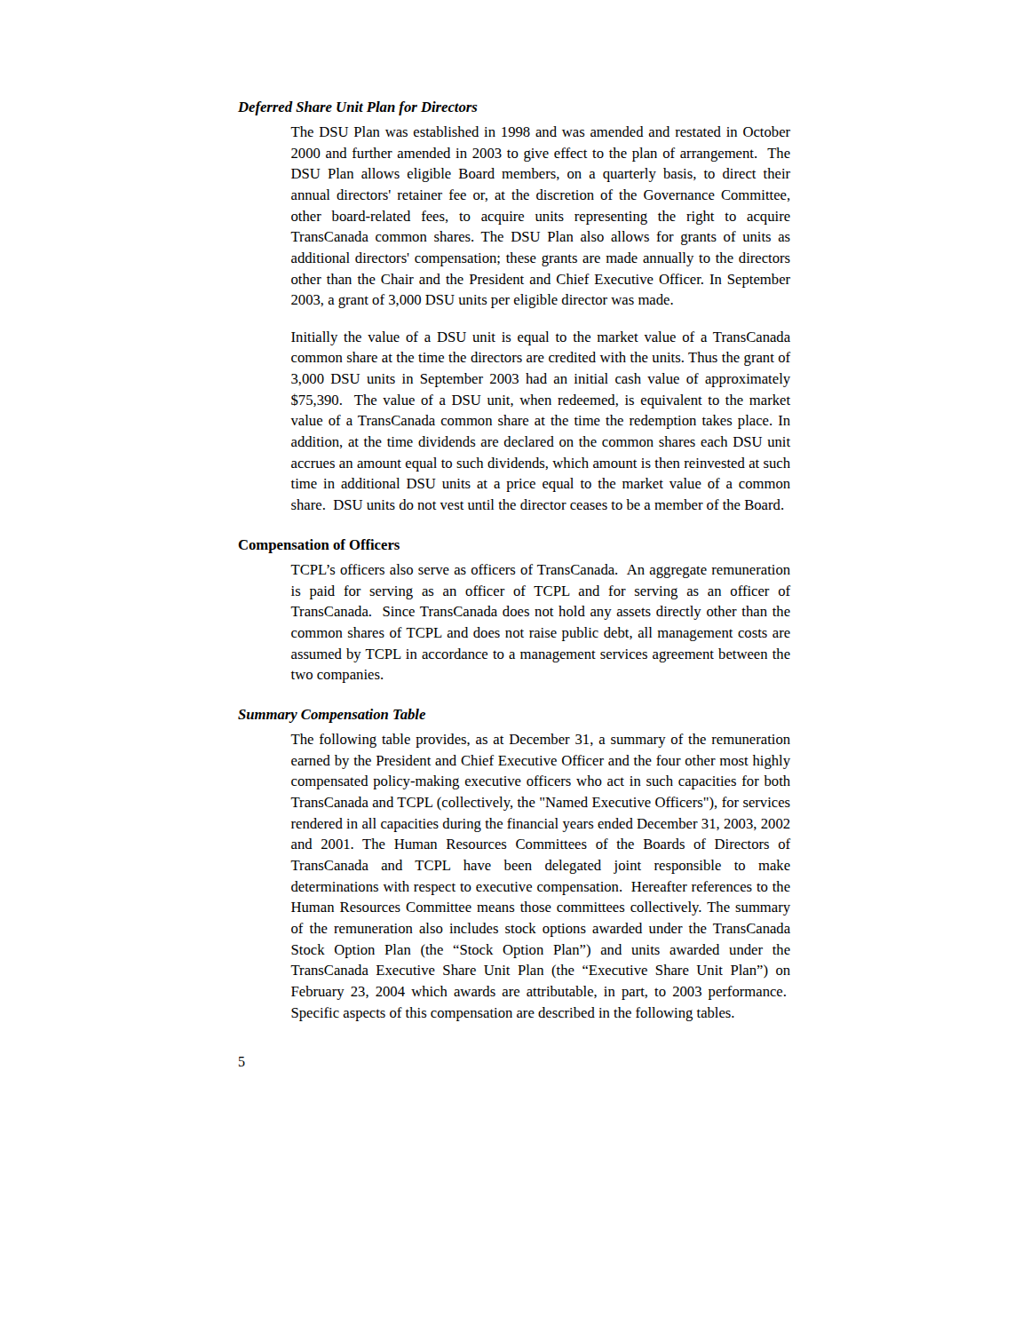Deferred Share Unit Plan for Directors
The DSU Plan was established in 1998 and was amended and restated in October 2000 and further amended in 2003 to give effect to the plan of arrangement. The DSU Plan allows eligible Board members, on a quarterly basis, to direct their annual directors' retainer fee or, at the discretion of the Governance Committee, other board-related fees, to acquire units representing the right to acquire TransCanada common shares. The DSU Plan also allows for grants of units as additional directors' compensation; these grants are made annually to the directors other than the Chair and the President and Chief Executive Officer. In September 2003, a grant of 3,000 DSU units per eligible director was made.
Initially the value of a DSU unit is equal to the market value of a TransCanada common share at the time the directors are credited with the units. Thus the grant of 3,000 DSU units in September 2003 had an initial cash value of approximately $75,390. The value of a DSU unit, when redeemed, is equivalent to the market value of a TransCanada common share at the time the redemption takes place. In addition, at the time dividends are declared on the common shares each DSU unit accrues an amount equal to such dividends, which amount is then reinvested at such time in additional DSU units at a price equal to the market value of a common share. DSU units do not vest until the director ceases to be a member of the Board.
Compensation of Officers
TCPL’s officers also serve as officers of TransCanada. An aggregate remuneration is paid for serving as an officer of TCPL and for serving as an officer of TransCanada. Since TransCanada does not hold any assets directly other than the common shares of TCPL and does not raise public debt, all management costs are assumed by TCPL in accordance to a management services agreement between the two companies.
Summary Compensation Table
The following table provides, as at December 31, a summary of the remuneration earned by the President and Chief Executive Officer and the four other most highly compensated policy-making executive officers who act in such capacities for both TransCanada and TCPL (collectively, the "Named Executive Officers"), for services rendered in all capacities during the financial years ended December 31, 2003, 2002 and 2001. The Human Resources Committees of the Boards of Directors of TransCanada and TCPL have been delegated joint responsible to make determinations with respect to executive compensation. Hereafter references to the Human Resources Committee means those committees collectively. The summary of the remuneration also includes stock options awarded under the TransCanada Stock Option Plan (the “Stock Option Plan”) and units awarded under the TransCanada Executive Share Unit Plan (the “Executive Share Unit Plan”) on February 23, 2004 which awards are attributable, in part, to 2003 performance. Specific aspects of this compensation are described in the following tables.
5